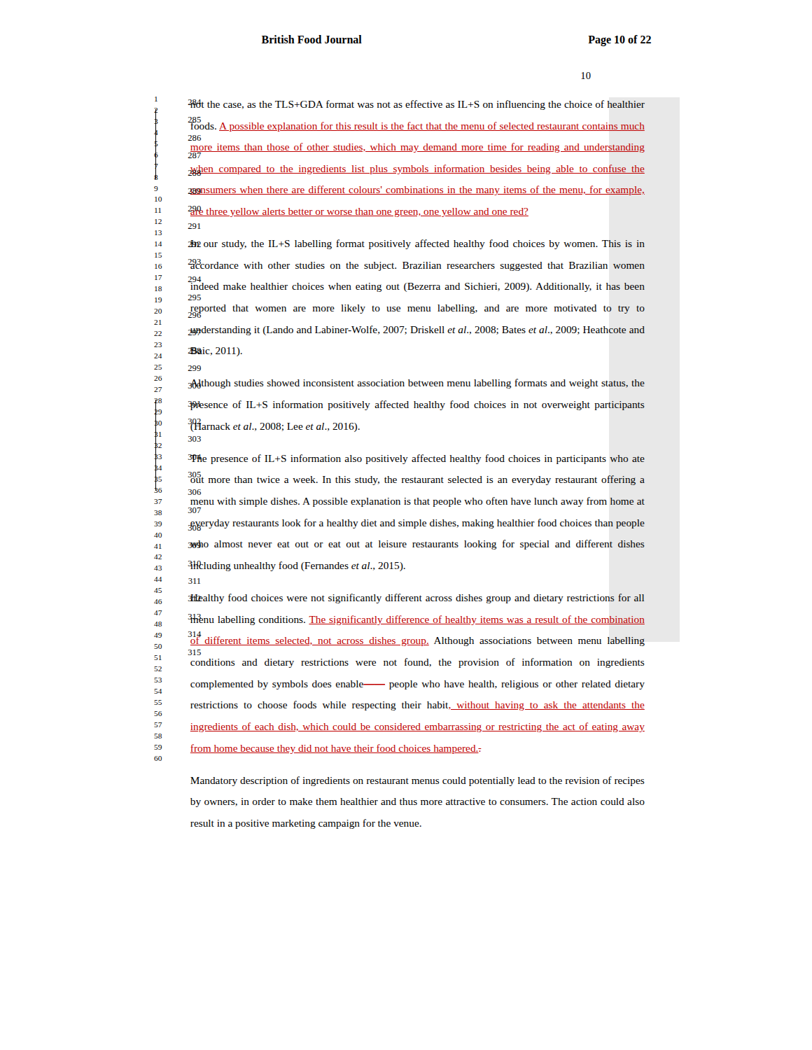British Food Journal Page 10 of 22
10
1
2
3
4
5
6
7
8
9
10
11
12
13
14
15
16
17
18
19
20
21
22
23
24
25
26
27
28
29
30
31
32
33
34
35
36
37
38
39
40
41
42
43
44
45
46
47
48
49
50
51
52
53
54
55
56
57
58
59
60
284
285
286
287
288
289
290
291
292
293
294
295
296
297
298
299
300
301
302
303
304
305
306
307
308
309
310
311
312
313
314
315
not the case, as the TLS+GDA format was not as effective as IL+S on influencing the choice of healthier foods. A possible explanation for this result is the fact that the menu of selected restaurant contains much more items than those of other studies, which may demand more time for reading and understanding when compared to the ingredients list plus symbols information besides being able to confuse the consumers when there are different colours' combinations in the many items of the menu, for example, are three yellow alerts better or worse than one green, one yellow and one red?
In our study, the IL+S labelling format positively affected healthy food choices by women. This is in accordance with other studies on the subject. Brazilian researchers suggested that Brazilian women indeed make healthier choices when eating out (Bezerra and Sichieri, 2009). Additionally, it has been reported that women are more likely to use menu labelling, and are more motivated to try to understanding it (Lando and Labiner-Wolfe, 2007; Driskell et al., 2008; Bates et al., 2009; Heathcote and Baic, 2011).
Although studies showed inconsistent association between menu labelling formats and weight status, the presence of IL+S information positively affected healthy food choices in not overweight participants (Harnack et al., 2008; Lee et al., 2016).
The presence of IL+S information also positively affected healthy food choices in participants who ate out more than twice a week. In this study, the restaurant selected is an everyday restaurant offering a menu with simple dishes. A possible explanation is that people who often have lunch away from home at everyday restaurants look for a healthy diet and simple dishes, making healthier food choices than people who almost never eat out or eat out at leisure restaurants looking for special and different dishes including unhealthy food (Fernandes et al., 2015).
Healthy food choices were not significantly different across dishes group and dietary restrictions for all menu labelling conditions. The significantly difference of healthy items was a result of the combination of different items selected, not across dishes group. Although associations between menu labelling conditions and dietary restrictions were not found, the provision of information on ingredients complemented by symbols does enable—— people who have health, religious or other related dietary restrictions to choose foods while respecting their habit, without having to ask the attendants the ingredients of each dish, which could be considered embarrassing or restricting the act of eating away from home because they did not have their food choices hampered..
Mandatory description of ingredients on restaurant menus could potentially lead to the revision of recipes by owners, in order to make them healthier and thus more attractive to consumers. The action could also result in a positive marketing campaign for the venue.